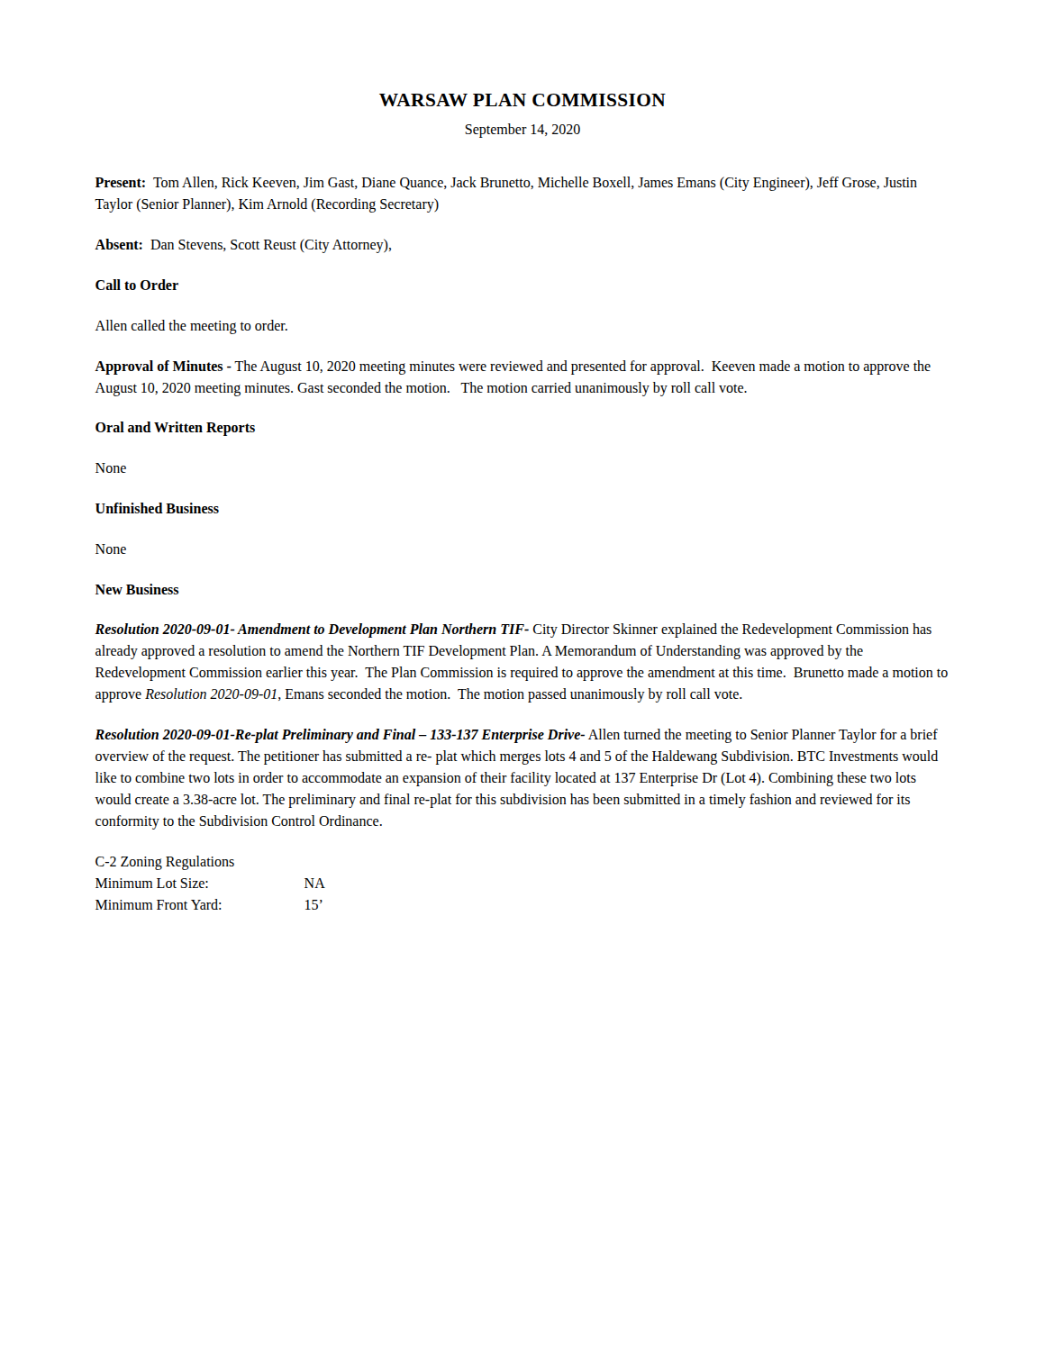WARSAW PLAN COMMISSION
September 14, 2020
Present: Tom Allen, Rick Keeven, Jim Gast, Diane Quance, Jack Brunetto, Michelle Boxell, James Emans (City Engineer), Jeff Grose, Justin Taylor (Senior Planner), Kim Arnold (Recording Secretary)
Absent: Dan Stevens, Scott Reust (City Attorney),
Call to Order
Allen called the meeting to order.
Approval of Minutes - The August 10, 2020 meeting minutes were reviewed and presented for approval. Keeven made a motion to approve the August 10, 2020 meeting minutes. Gast seconded the motion. The motion carried unanimously by roll call vote.
Oral and Written Reports
None
Unfinished Business
None
New Business
Resolution 2020-09-01- Amendment to Development Plan Northern TIF- City Director Skinner explained the Redevelopment Commission has already approved a resolution to amend the Northern TIF Development Plan. A Memorandum of Understanding was approved by the Redevelopment Commission earlier this year. The Plan Commission is required to approve the amendment at this time. Brunetto made a motion to approve Resolution 2020-09-01, Emans seconded the motion. The motion passed unanimously by roll call vote.
Resolution 2020-09-01-Re-plat Preliminary and Final – 133-137 Enterprise Drive- Allen turned the meeting to Senior Planner Taylor for a brief overview of the request. The petitioner has submitted a re- plat which merges lots 4 and 5 of the Haldewang Subdivision. BTC Investments would like to combine two lots in order to accommodate an expansion of their facility located at 137 Enterprise Dr (Lot 4). Combining these two lots would create a 3.38-acre lot. The preliminary and final re-plat for this subdivision has been submitted in a timely fashion and reviewed for its conformity to the Subdivision Control Ordinance.
| C-2 Zoning Regulations | |
| Minimum Lot Size: | NA |
| Minimum Front Yard: | 15’ |